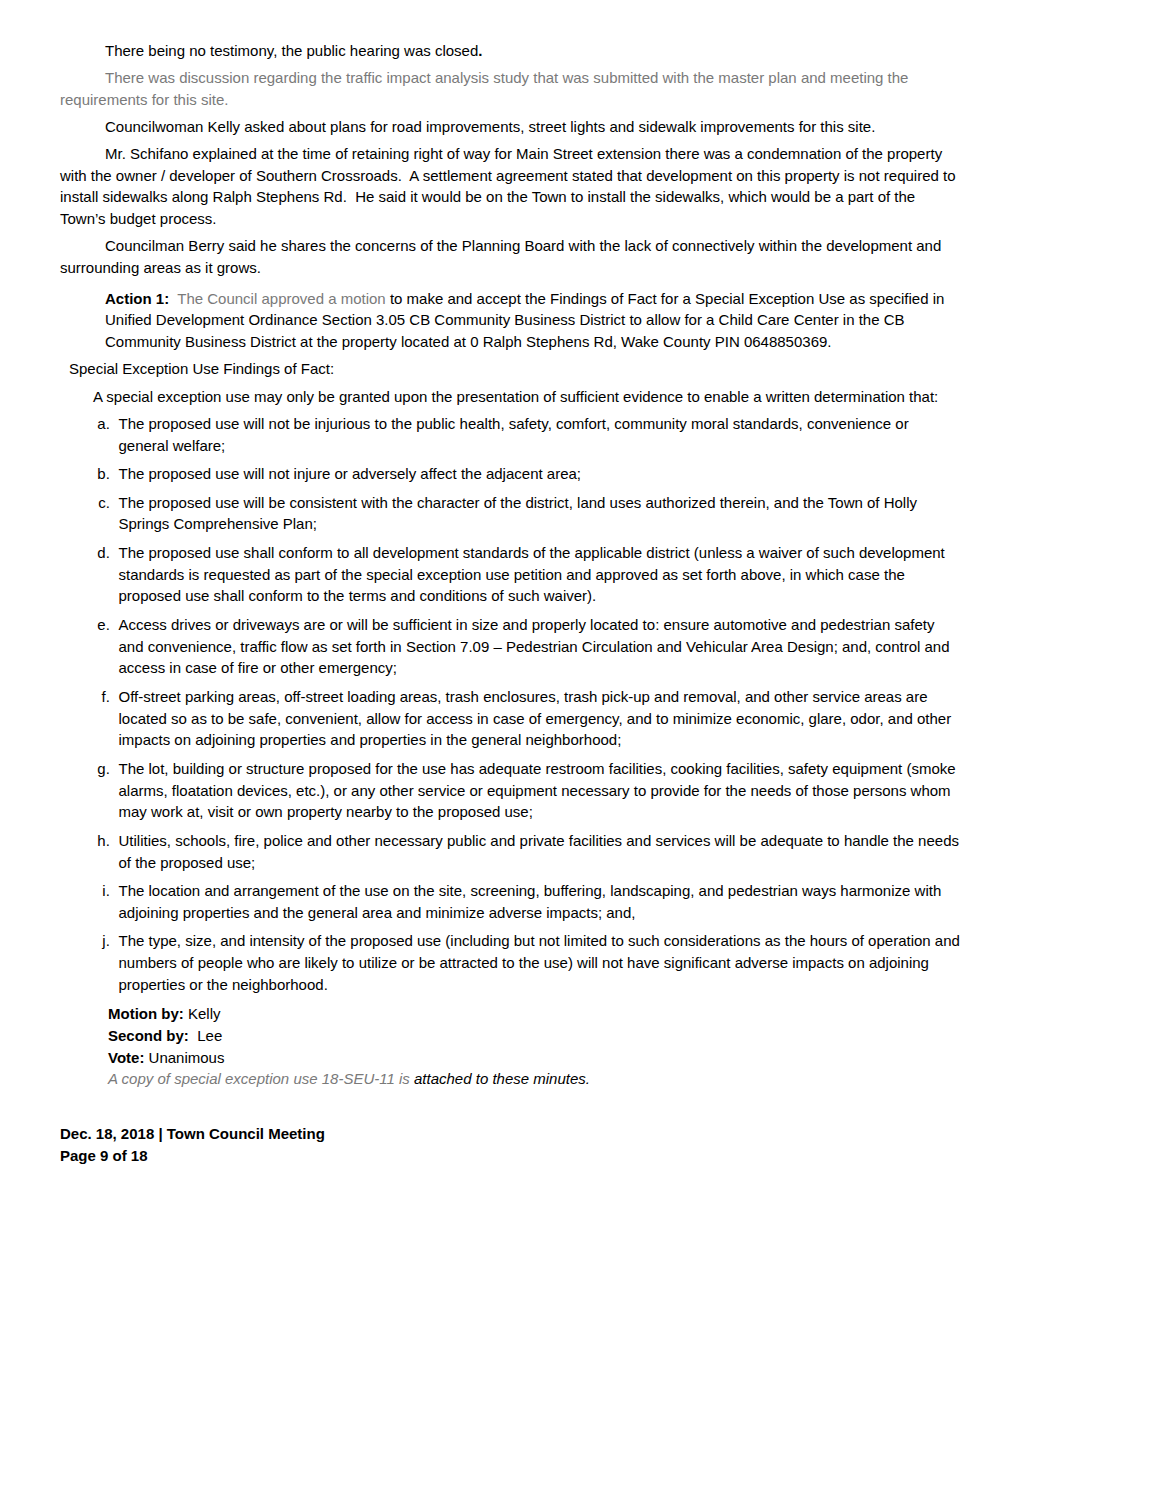There being no testimony, the public hearing was closed.
There was discussion regarding the traffic impact analysis study that was submitted with the master plan and meeting the requirements for this site.
Councilwoman Kelly asked about plans for road improvements, street lights and sidewalk improvements for this site.
Mr. Schifano explained at the time of retaining right of way for Main Street extension there was a condemnation of the property with the owner / developer of Southern Crossroads. A settlement agreement stated that development on this property is not required to install sidewalks along Ralph Stephens Rd. He said it would be on the Town to install the sidewalks, which would be a part of the Town’s budget process.
Councilman Berry said he shares the concerns of the Planning Board with the lack of connectively within the development and surrounding areas as it grows.
Action 1: The Council approved a motion to make and accept the Findings of Fact for a Special Exception Use as specified in Unified Development Ordinance Section 3.05 CB Community Business District to allow for a Child Care Center in the CB Community Business District at the property located at 0 Ralph Stephens Rd, Wake County PIN 0648850369.
Special Exception Use Findings of Fact:
A special exception use may only be granted upon the presentation of sufficient evidence to enable a written determination that:
The proposed use will not be injurious to the public health, safety, comfort, community moral standards, convenience or general welfare;
The proposed use will not injure or adversely affect the adjacent area;
The proposed use will be consistent with the character of the district, land uses authorized therein, and the Town of Holly Springs Comprehensive Plan;
The proposed use shall conform to all development standards of the applicable district (unless a waiver of such development standards is requested as part of the special exception use petition and approved as set forth above, in which case the proposed use shall conform to the terms and conditions of such waiver).
Access drives or driveways are or will be sufficient in size and properly located to: ensure automotive and pedestrian safety and convenience, traffic flow as set forth in Section 7.09 – Pedestrian Circulation and Vehicular Area Design; and, control and access in case of fire or other emergency;
Off-street parking areas, off-street loading areas, trash enclosures, trash pick-up and removal, and other service areas are located so as to be safe, convenient, allow for access in case of emergency, and to minimize economic, glare, odor, and other impacts on adjoining properties and properties in the general neighborhood;
The lot, building or structure proposed for the use has adequate restroom facilities, cooking facilities, safety equipment (smoke alarms, floatation devices, etc.), or any other service or equipment necessary to provide for the needs of those persons whom may work at, visit or own property nearby to the proposed use;
Utilities, schools, fire, police and other necessary public and private facilities and services will be adequate to handle the needs of the proposed use;
The location and arrangement of the use on the site, screening, buffering, landscaping, and pedestrian ways harmonize with adjoining properties and the general area and minimize adverse impacts; and,
The type, size, and intensity of the proposed use (including but not limited to such considerations as the hours of operation and numbers of people who are likely to utilize or be attracted to the use) will not have significant adverse impacts on adjoining properties or the neighborhood.
Motion by: Kelly
Second by: Lee
Vote: Unanimous
A copy of special exception use 18-SEU-11 is attached to these minutes.
Dec. 18, 2018 | Town Council Meeting
Page 9 of 18